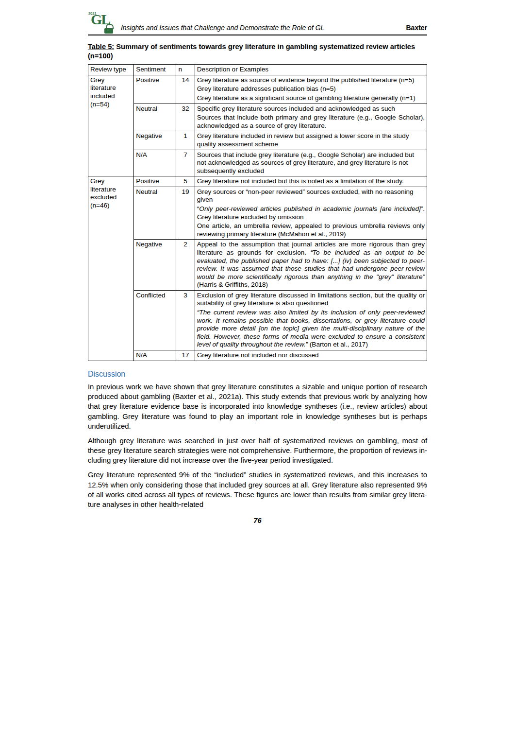2021 GL
Insights and Issues that Challenge and Demonstrate the Role of GL
Baxter
Table 5: Summary of sentiments towards grey literature in gambling systematized review articles (n=100)
| Review type | Sentiment | n | Description or Examples |
| --- | --- | --- | --- |
| Grey literature included (n=54) | Positive | 14 | Grey literature as source of evidence beyond the published literature (n=5) Grey literature addresses publication bias (n=5) Grey literature as a significant source of gambling literature generally (n=1) |
| Neutral | 32 | Specific grey literature sources included and acknowledged as such Sources that include both primary and grey literature (e.g., Google Scholar), acknowledged as a source of grey literature. |
| Negative | 1 | Grey literature included in review but assigned a lower score in the study quality assessment scheme |
| N/A | 7 | Sources that include grey literature (e.g., Google Scholar) are included but not acknowledged as sources of grey literature, and grey literature is not subsequently excluded |
| Grey literature excluded (n=46) | Positive | 5 | Grey literature not included but this is noted as a limitation of the study. |
| Neutral | 19 | Grey sources or “non-peer reviewed” sources excluded, with no reasoning given “ Only peer-reviewed articles published in academic journals [are included] ”. Grey literature excluded by omission One article, an umbrella review, appealed to previous umbrella reviews only reviewing primary literature (McMahon et al., 2019) |
| Negative | 2 | Appeal to the assumption that journal articles are more rigorous than grey literature as grounds for exclusion. “To be included as an output to be evaluated, the published paper had to have: [...] (iv) been subjected to peer-review. It was assumed that those studies that had undergone peer-review would be more scientifically rigorous than anything in the "grey" literature” (Harris & Griffiths, 2018) |
| Conflicted | 3 | Exclusion of grey literature discussed in limitations section, but the quality or suitability of grey literature is also questioned “The current review was also limited by its inclusion of only peer-reviewed work. It remains possible that books, dissertations, or grey literature could provide more detail [on the topic] given the multi-disciplinary nature of the field. However, these forms of media were excluded to ensure a consistent level of quality throughout the review.” (Barton et al., 2017) |
| N/A | 17 | Grey literature not included nor discussed |
Discussion
In previous work we have shown that grey literature constitutes a sizable and unique portion of research produced about gambling (Baxter et al., 2021a). This study extends that previous work by analyzing how that grey literature evidence base is incorporated into knowledge syntheses (i.e., review articles) about gambling. Grey literature was found to play an important role in knowledge syntheses but is perhaps underutilized.
Although grey literature was searched in just over half of systematized reviews on gambling, most of these grey literature search strategies were not comprehensive. Furthermore, the proportion of reviews including grey literature did not increase over the five-year period investigated.
Grey literature represented 9% of the “included” studies in systematized reviews, and this increases to 12.5% when only considering those that included grey sources at all. Grey literature also represented 9% of all works cited across all types of reviews. These figures are lower than results from similar grey literature analyses in other health-related
76